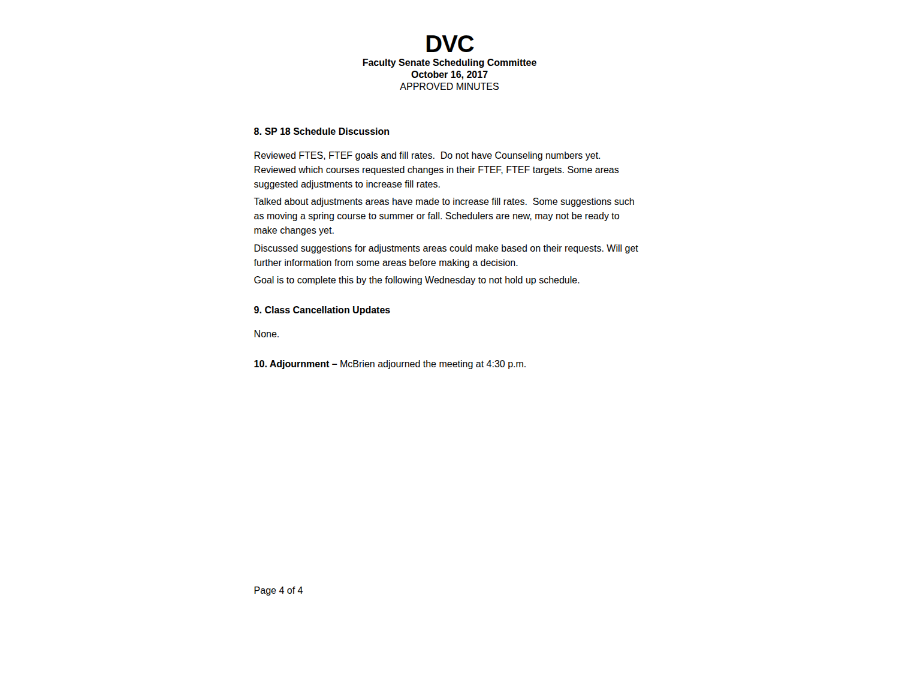DVC
Faculty Senate Scheduling Committee
October 16, 2017
APPROVED MINUTES
8. SP 18 Schedule Discussion
Reviewed FTES, FTEF goals and fill rates. Do not have Counseling numbers yet. Reviewed which courses requested changes in their FTEF, FTEF targets. Some areas suggested adjustments to increase fill rates.
Talked about adjustments areas have made to increase fill rates. Some suggestions such as moving a spring course to summer or fall. Schedulers are new, may not be ready to make changes yet.
Discussed suggestions for adjustments areas could make based on their requests. Will get further information from some areas before making a decision.
Goal is to complete this by the following Wednesday to not hold up schedule.
9. Class Cancellation Updates
None.
10. Adjournment – McBrien adjourned the meeting at 4:30 p.m.
Page 4 of 4